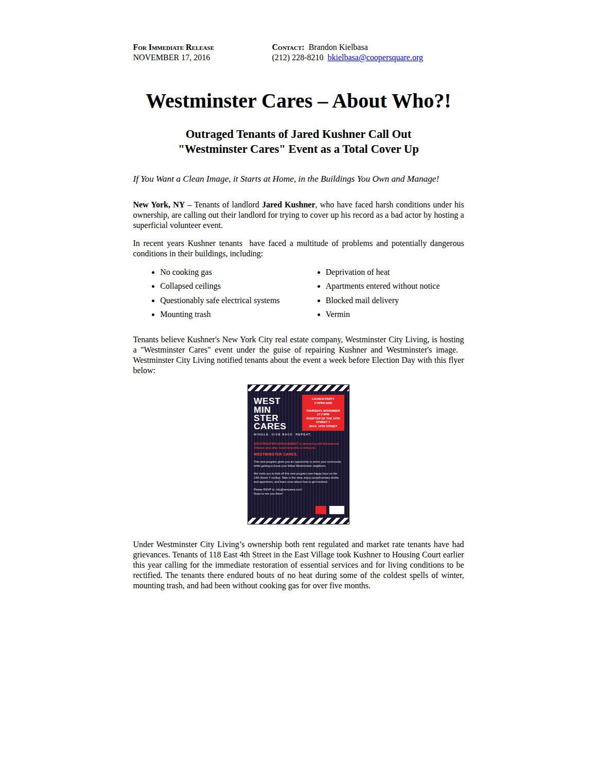| For Immediate Release NOVEMBER 17, 2016 | Contact: Brandon Kielbasa (212) 228-8210 bkielbasa@coopersquare.org |
Westminster Cares – About Who?!
Outraged Tenants of Jared Kushner Call Out
"Westminster Cares" Event as a Total Cover Up
If You Want a Clean Image, it Starts at Home, in the Buildings You Own and Manage!
New York, NY – Tenants of landlord Jared Kushner, who have faced harsh conditions under his ownership, are calling out their landlord for trying to cover up his record as a bad actor by hosting a superficial volunteer event.
In recent years Kushner tenants have faced a multitude of problems and potentially dangerous conditions in their buildings, including:
| No cooking gas Collapsed ceilings Questionably safe electrical systems Mounting trash | Deprivation of heat Apartments entered without notice Blocked mail delivery Vermin |
Tenants believe Kushner's New York City real estate company, Westminster City Living, is hosting a "Westminster Cares" event under the guise of repairing Kushner and Westminster's image. Westminster City Living notified tenants about the event a week before Election Day with this flyer below:
LAUNCH PARTY
// OPEN BAR
THURSDAY, NOVEMBER 17 // 6PM
ROOFTOP OF THE 14TH STREET Y
344 E. 14TH STREET
WEST
MIN
STER
CARES
MINGLE. GIVE BACK. REPEAT.
WESTMINSTER MANAGEMENT is partnering with Educational Alliance and other local nonprofits to bring you
WESTMINSTER CARES.
This new program gives you an opportunity to serve your community while getting to know your fellow Westminster neighbors.
We invite you to kick off this new program over happy hour on the 14th Street Y rooftop. Take in the view, enjoy complimentary drinks and appetizers, and learn more about how to get involved.
Please RSVP to: info@wmcares.com!
Hope to see you there!
Under Westminster City Living’s ownership both rent regulated and market rate tenants have had grievances. Tenants of 118 East 4th Street in the East Village took Kushner to Housing Court earlier this year calling for the immediate restoration of essential services and for living conditions to be rectified. The tenants there endured bouts of no heat during some of the coldest spells of winter, mounting trash, and had been without cooking gas for over five months.